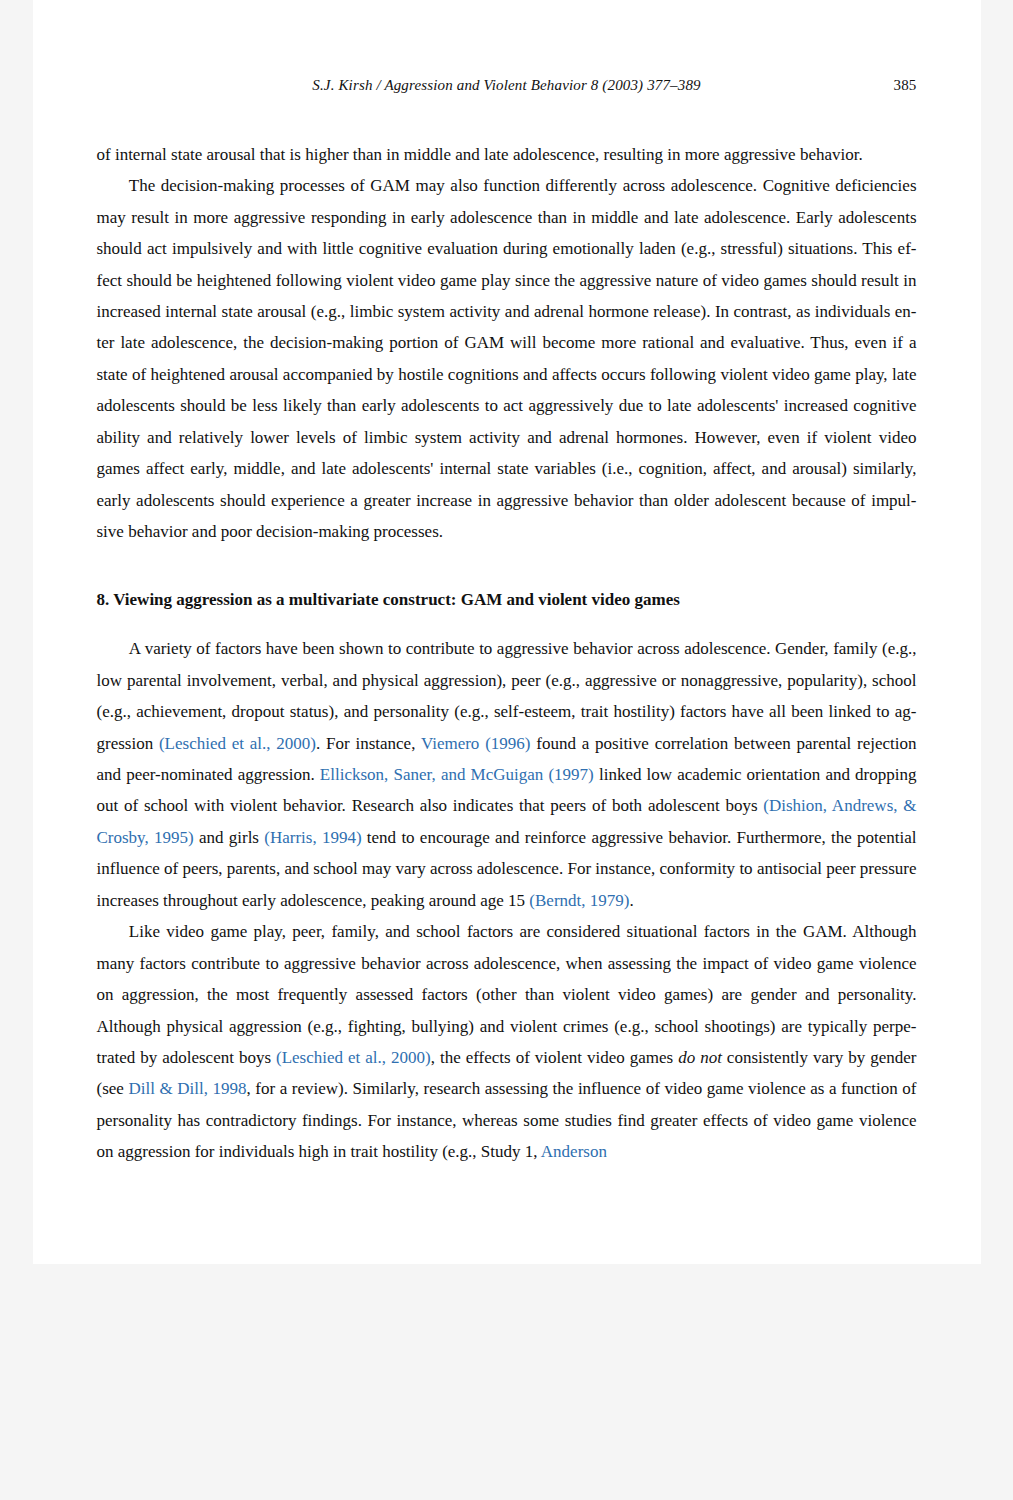S.J. Kirsh / Aggression and Violent Behavior 8 (2003) 377–389 385
of internal state arousal that is higher than in middle and late adolescence, resulting in more aggressive behavior.
The decision-making processes of GAM may also function differently across adolescence. Cognitive deficiencies may result in more aggressive responding in early adolescence than in middle and late adolescence. Early adolescents should act impulsively and with little cognitive evaluation during emotionally laden (e.g., stressful) situations. This effect should be heightened following violent video game play since the aggressive nature of video games should result in increased internal state arousal (e.g., limbic system activity and adrenal hormone release). In contrast, as individuals enter late adolescence, the decision-making portion of GAM will become more rational and evaluative. Thus, even if a state of heightened arousal accompanied by hostile cognitions and affects occurs following violent video game play, late adolescents should be less likely than early adolescents to act aggressively due to late adolescents' increased cognitive ability and relatively lower levels of limbic system activity and adrenal hormones. However, even if violent video games affect early, middle, and late adolescents' internal state variables (i.e., cognition, affect, and arousal) similarly, early adolescents should experience a greater increase in aggressive behavior than older adolescent because of impulsive behavior and poor decision-making processes.
8. Viewing aggression as a multivariate construct: GAM and violent video games
A variety of factors have been shown to contribute to aggressive behavior across adolescence. Gender, family (e.g., low parental involvement, verbal, and physical aggression), peer (e.g., aggressive or nonaggressive, popularity), school (e.g., achievement, dropout status), and personality (e.g., self-esteem, trait hostility) factors have all been linked to aggression (Leschied et al., 2000). For instance, Viemero (1996) found a positive correlation between parental rejection and peer-nominated aggression. Ellickson, Saner, and McGuigan (1997) linked low academic orientation and dropping out of school with violent behavior. Research also indicates that peers of both adolescent boys (Dishion, Andrews, & Crosby, 1995) and girls (Harris, 1994) tend to encourage and reinforce aggressive behavior. Furthermore, the potential influence of peers, parents, and school may vary across adolescence. For instance, conformity to antisocial peer pressure increases throughout early adolescence, peaking around age 15 (Berndt, 1979).
Like video game play, peer, family, and school factors are considered situational factors in the GAM. Although many factors contribute to aggressive behavior across adolescence, when assessing the impact of video game violence on aggression, the most frequently assessed factors (other than violent video games) are gender and personality. Although physical aggression (e.g., fighting, bullying) and violent crimes (e.g., school shootings) are typically perpetrated by adolescent boys (Leschied et al., 2000), the effects of violent video games do not consistently vary by gender (see Dill & Dill, 1998, for a review). Similarly, research assessing the influence of video game violence as a function of personality has contradictory findings. For instance, whereas some studies find greater effects of video game violence on aggression for individuals high in trait hostility (e.g., Study 1, Anderson